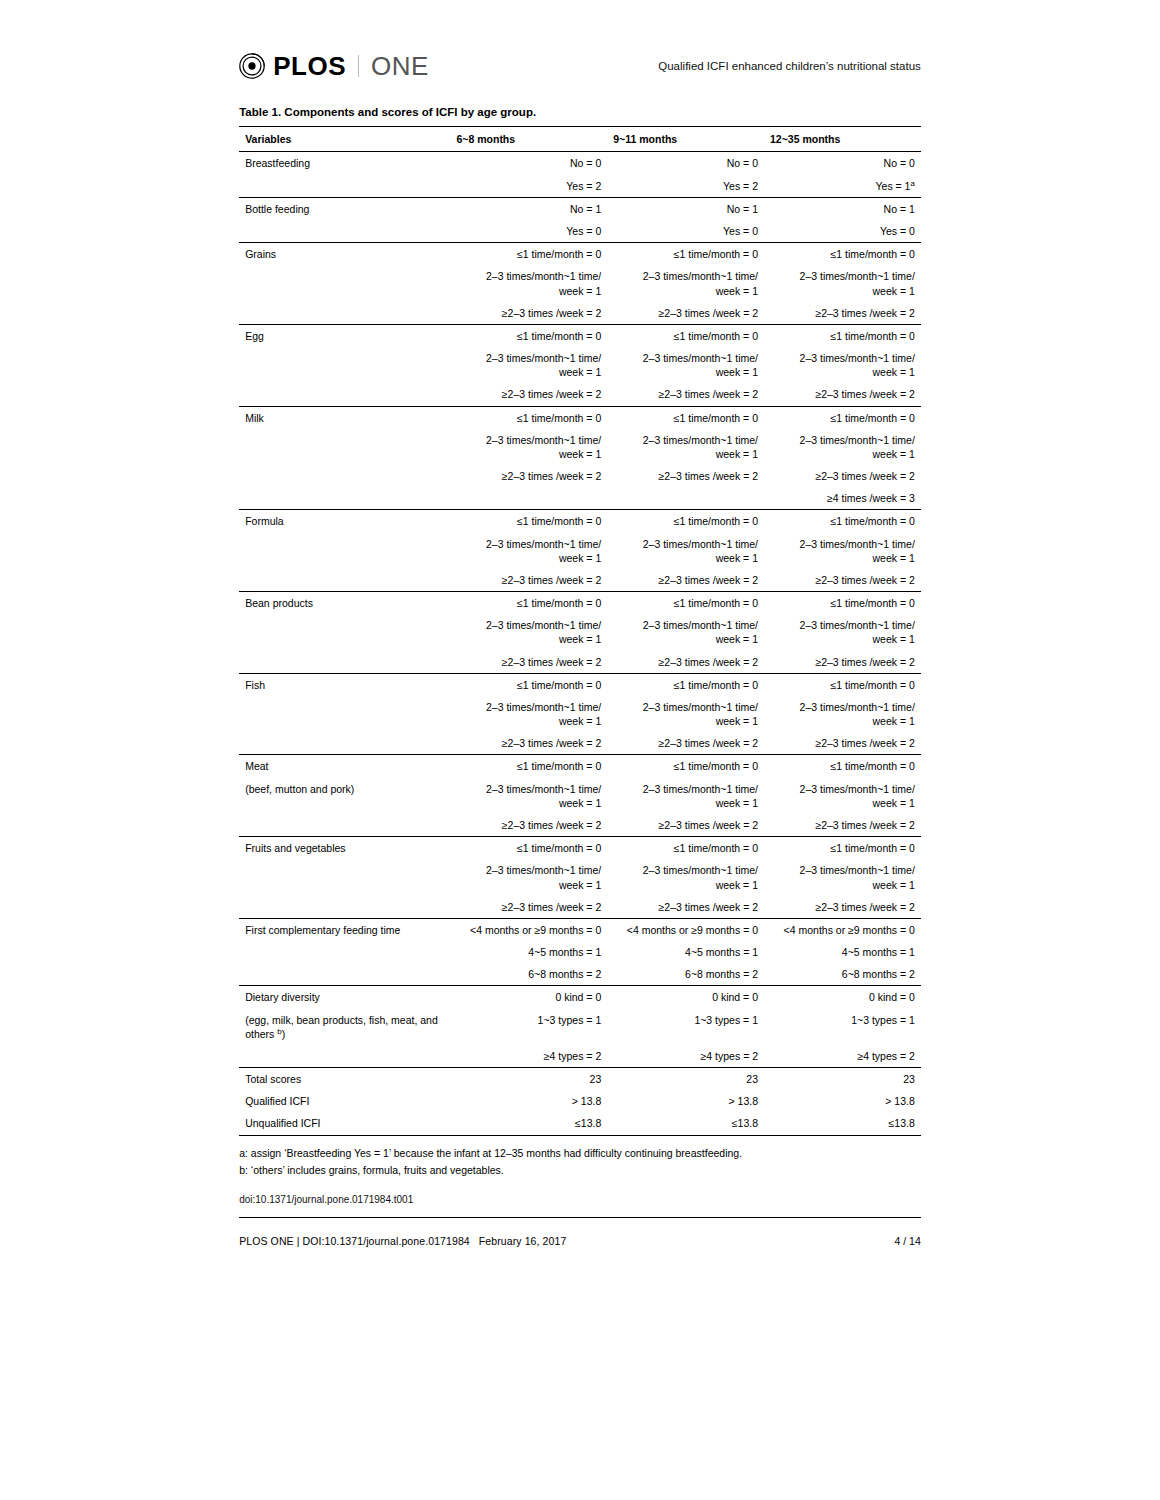PLOS ONE
Qualified ICFI enhanced children’s nutritional status
Table 1. Components and scores of ICFI by age group.
| Variables | 6~8 months | 9~11 months | 12~35 months |
| --- | --- | --- | --- |
| Breastfeeding | No = 0 | No = 0 | No = 0 |
| | Yes = 2 | Yes = 2 | Yes = 1 a |
| Bottle feeding | No = 1 | No = 1 | No = 1 |
| | Yes = 0 | Yes = 0 | Yes = 0 |
| Grains | ≤1 time/month = 0 | ≤1 time/month = 0 | ≤1 time/month = 0 |
| | 2–3 times/month~1 time/ week = 1 | 2–3 times/month~1 time/ week = 1 | 2–3 times/month~1 time/ week = 1 |
| | ≥2–3 times /week = 2 | ≥2–3 times /week = 2 | ≥2–3 times /week = 2 |
| Egg | ≤1 time/month = 0 | ≤1 time/month = 0 | ≤1 time/month = 0 |
| | 2–3 times/month~1 time/ week = 1 | 2–3 times/month~1 time/ week = 1 | 2–3 times/month~1 time/ week = 1 |
| | ≥2–3 times /week = 2 | ≥2–3 times /week = 2 | ≥2–3 times /week = 2 |
| Milk | ≤1 time/month = 0 | ≤1 time/month = 0 | ≤1 time/month = 0 |
| | 2–3 times/month~1 time/ week = 1 | 2–3 times/month~1 time/ week = 1 | 2–3 times/month~1 time/ week = 1 |
| | ≥2–3 times /week = 2 | ≥2–3 times /week = 2 | ≥2–3 times /week = 2 |
| | | | ≥4 times /week = 3 |
| Formula | ≤1 time/month = 0 | ≤1 time/month = 0 | ≤1 time/month = 0 |
| | 2–3 times/month~1 time/ week = 1 | 2–3 times/month~1 time/ week = 1 | 2–3 times/month~1 time/ week = 1 |
| | ≥2–3 times /week = 2 | ≥2–3 times /week = 2 | ≥2–3 times /week = 2 |
| Bean products | ≤1 time/month = 0 | ≤1 time/month = 0 | ≤1 time/month = 0 |
| | 2–3 times/month~1 time/ week = 1 | 2–3 times/month~1 time/ week = 1 | 2–3 times/month~1 time/ week = 1 |
| | ≥2–3 times /week = 2 | ≥2–3 times /week = 2 | ≥2–3 times /week = 2 |
| Fish | ≤1 time/month = 0 | ≤1 time/month = 0 | ≤1 time/month = 0 |
| | 2–3 times/month~1 time/ week = 1 | 2–3 times/month~1 time/ week = 1 | 2–3 times/month~1 time/ week = 1 |
| | ≥2–3 times /week = 2 | ≥2–3 times /week = 2 | ≥2–3 times /week = 2 |
| Meat | ≤1 time/month = 0 | ≤1 time/month = 0 | ≤1 time/month = 0 |
| (beef, mutton and pork) | 2–3 times/month~1 time/ week = 1 | 2–3 times/month~1 time/ week = 1 | 2–3 times/month~1 time/ week = 1 |
| | ≥2–3 times /week = 2 | ≥2–3 times /week = 2 | ≥2–3 times /week = 2 |
| Fruits and vegetables | ≤1 time/month = 0 | ≤1 time/month = 0 | ≤1 time/month = 0 |
| | 2–3 times/month~1 time/ week = 1 | 2–3 times/month~1 time/ week = 1 | 2–3 times/month~1 time/ week = 1 |
| | ≥2–3 times /week = 2 | ≥2–3 times /week = 2 | ≥2–3 times /week = 2 |
| First complementary feeding time | <4 months or ≥9 months = 0 | <4 months or ≥9 months = 0 | <4 months or ≥9 months = 0 |
| | 4~5 months = 1 | 4~5 months = 1 | 4~5 months = 1 |
| | 6~8 months = 2 | 6~8 months = 2 | 6~8 months = 2 |
| Dietary diversity | 0 kind = 0 | 0 kind = 0 | 0 kind = 0 |
| (egg, milk, bean products, fish, meat, and others b ) | 1~3 types = 1 | 1~3 types = 1 | 1~3 types = 1 |
| | ≥4 types = 2 | ≥4 types = 2 | ≥4 types = 2 |
| Total scores | 23 | 23 | 23 |
| Qualified ICFI | > 13.8 | > 13.8 | > 13.8 |
| Unqualified ICFI | ≤13.8 | ≤13.8 | ≤13.8 |
a: assign ‘Breastfeeding Yes = 1’ because the infant at 12–35 months had difficulty continuing breastfeeding.
b: ‘others’ includes grains, formula, fruits and vegetables.
doi:10.1371/journal.pone.0171984.t001
PLOS ONE | DOI:10.1371/journal.pone.0171984 February 16, 2017
4 / 14